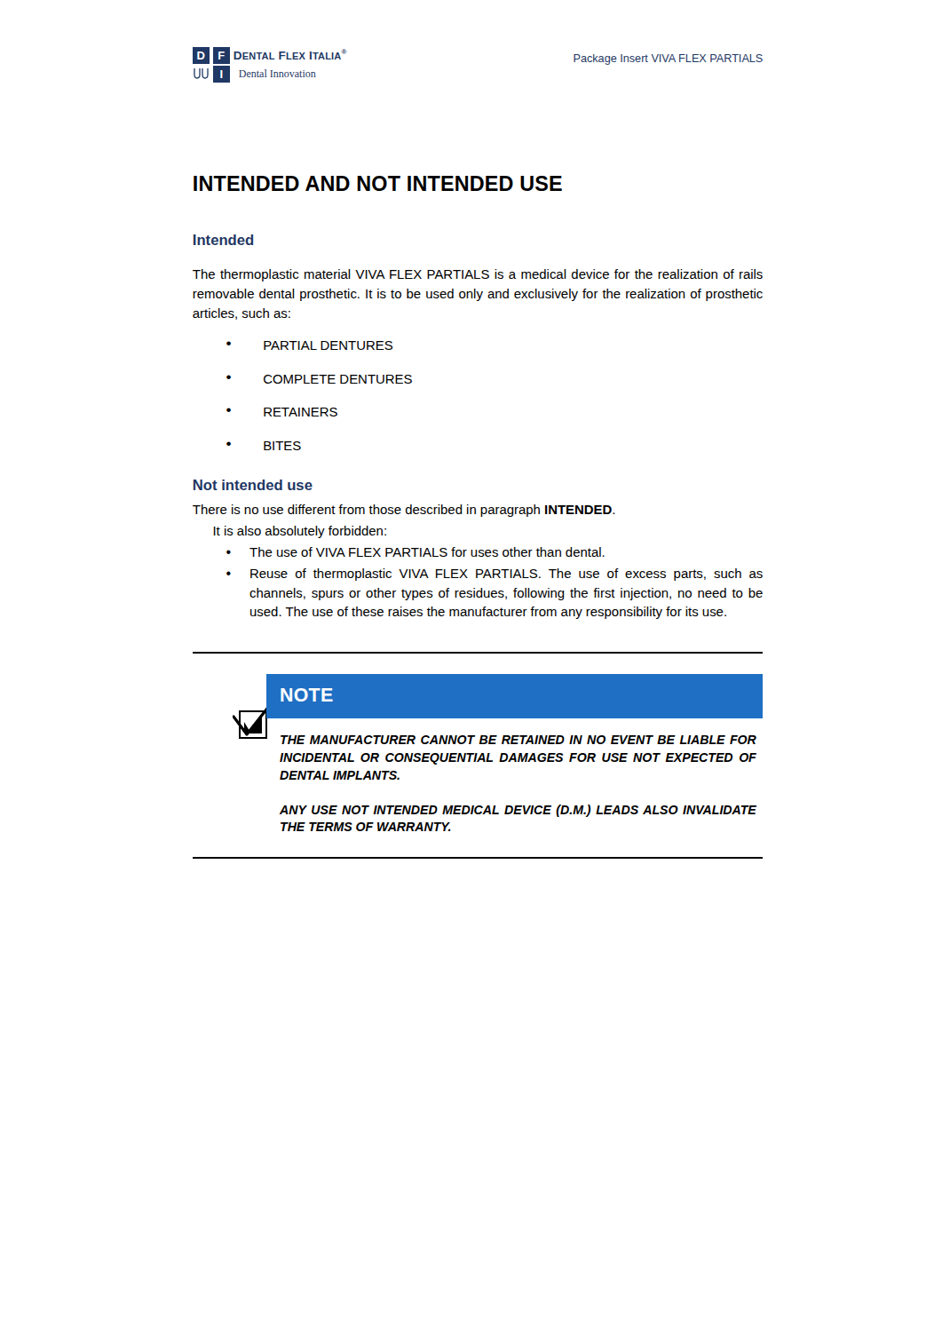D F DENTAL FLEX ITALIA®
I Dental Innovation
Package Insert VIVA FLEX PARTIALS
INTENDED AND NOT INTENDED USE
Intended
The thermoplastic material VIVA FLEX PARTIALS is a medical device for the realization of rails removable dental prosthetic. It is to be used only and exclusively for the realization of prosthetic articles, such as:
PARTIAL DENTURES
COMPLETE DENTURES
RETAINERS
BITES
Not intended use
There is no use different from those described in paragraph INTENDED.
It is also absolutely forbidden:
The use of VIVA FLEX PARTIALS for uses other than dental.
Reuse of thermoplastic VIVA FLEX PARTIALS. The use of excess parts, such as channels, spurs or other types of residues, following the first injection, no need to be used. The use of these raises the manufacturer from any responsibility for its use.
NOTE
THE MANUFACTURER CANNOT BE RETAINED IN NO EVENT BE LIABLE FOR INCIDENTAL OR CONSEQUENTIAL DAMAGES FOR USE NOT EXPECTED OF DENTAL IMPLANTS.
ANY USE NOT INTENDED MEDICAL DEVICE (D.M.) LEADS ALSO INVALIDATE THE TERMS OF WARRANTY.